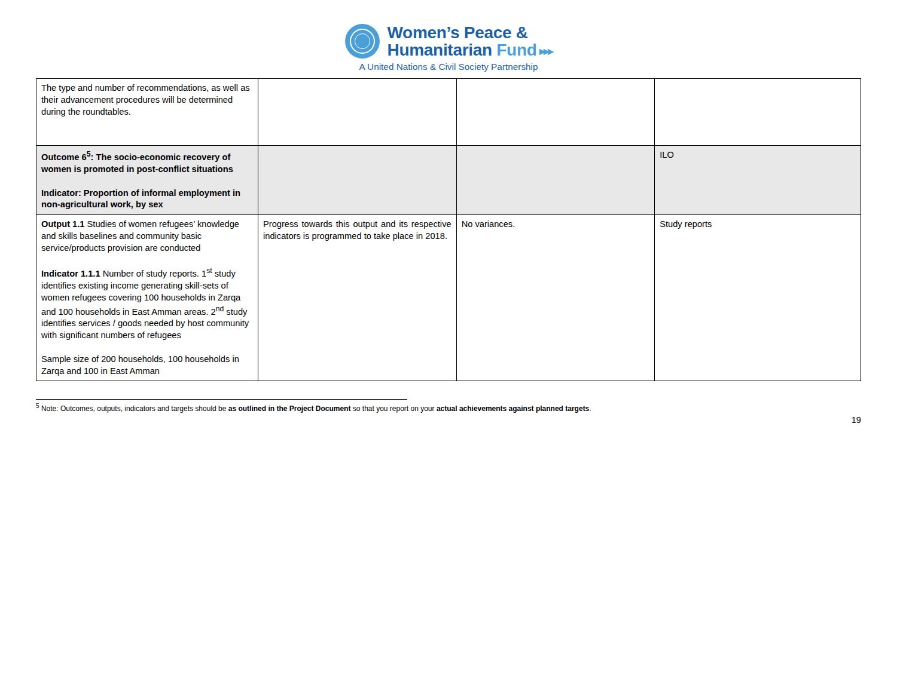Women’s Peace &
Humanitarian Fund▸▸▸
A United Nations & Civil Society Partnership
| The type and number of recommendations, as well as their advancement procedures will be determined during the roundtables. | | | |
| Outcome 6 5 : The socio-economic recovery of women is promoted in post-conflict situations Indicator: Proportion of informal employment in non-agricultural work, by sex | | | ILO |
| Output 1.1 Studies of women refugees’ knowledge and skills baselines and community basic service/products provision are conducted Indicator 1.1.1 Number of study reports. 1 st study identifies existing income generating skill-sets of women refugees covering 100 households in Zarqa and 100 households in East Amman areas. 2 nd study identifies services / goods needed by host community with significant numbers of refugees Sample size of 200 households, 100 households in Zarqa and 100 in East Amman | Progress towards this output and its respective indicators is programmed to take place in 2018. | No variances. | Study reports |
5 Note: Outcomes, outputs, indicators and targets should be as outlined in the Project Document so that you report on your actual achievements against planned targets.
19